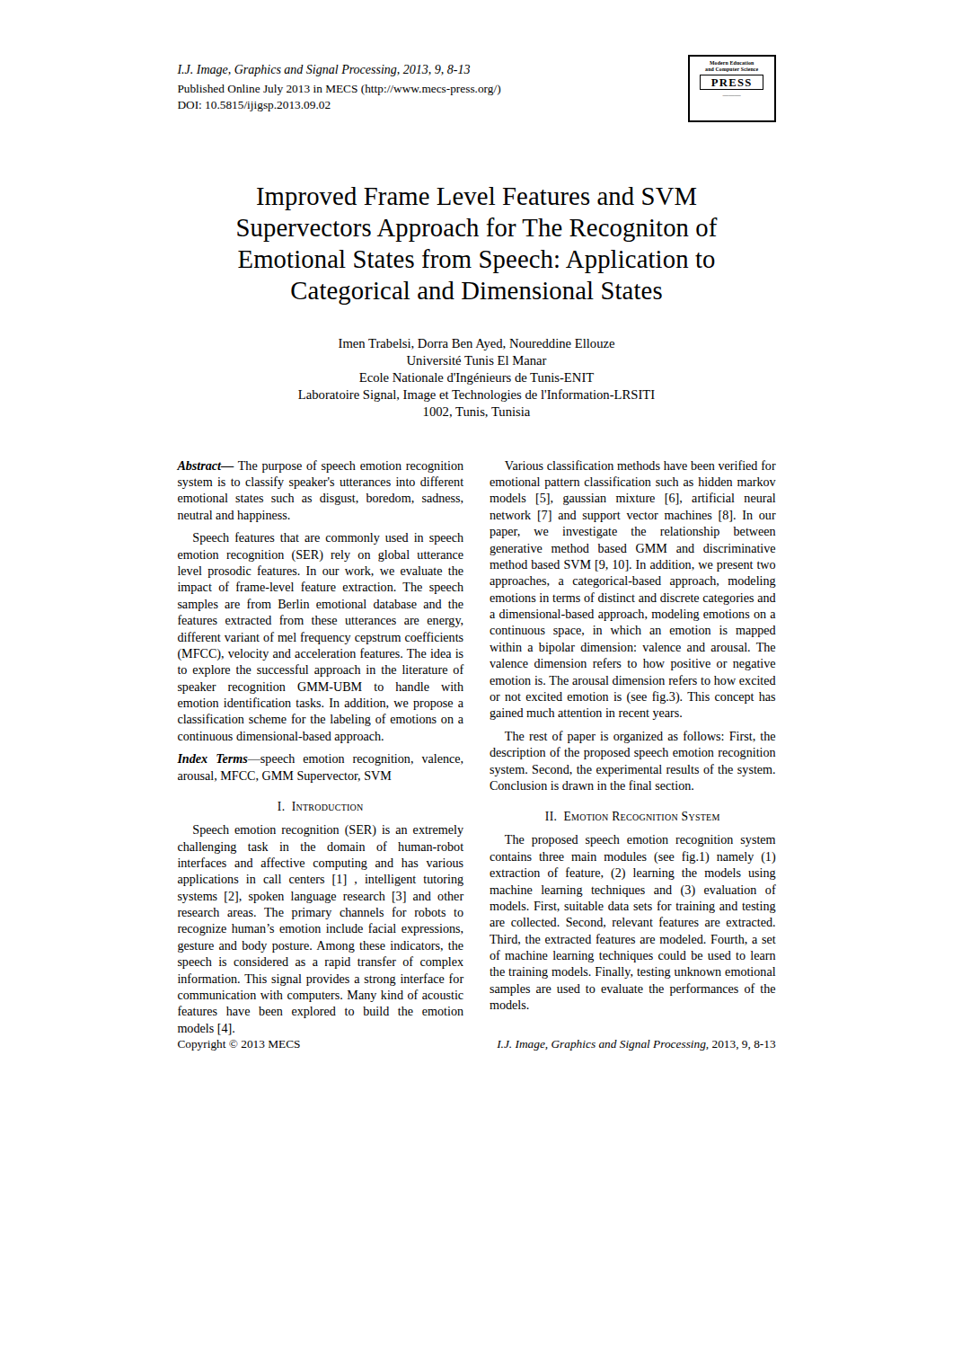Modern Education
and Computer Science
PRESS
———
I.J. Image, Graphics and Signal Processing, 2013, 9, 8-13
Published Online July 2013 in MECS (http://www.mecs-press.org/)
DOI: 10.5815/ijigsp.2013.09.02
Improved Frame Level Features and SVM Supervectors Approach for The Recogniton of Emotional States from Speech: Application to Categorical and Dimensional States
Imen Trabelsi, Dorra Ben Ayed, Noureddine Ellouze
Université Tunis El Manar
Ecole Nationale d'Ingénieurs de Tunis-ENIT
Laboratoire Signal, Image et Technologies de l'Information-LRSITI
1002, Tunis, Tunisia
Abstract— The purpose of speech emotion recognition system is to classify speaker's utterances into different emotional states such as disgust, boredom, sadness, neutral and happiness.
Speech features that are commonly used in speech emotion recognition (SER) rely on global utterance level prosodic features. In our work, we evaluate the impact of frame-level feature extraction. The speech samples are from Berlin emotional database and the features extracted from these utterances are energy, different variant of mel frequency cepstrum coefficients (MFCC), velocity and acceleration features. The idea is to explore the successful approach in the literature of speaker recognition GMM-UBM to handle with emotion identification tasks. In addition, we propose a classification scheme for the labeling of emotions on a continuous dimensional-based approach.
Index Terms—speech emotion recognition, valence, arousal, MFCC, GMM Supervector, SVM
I. Introduction
Speech emotion recognition (SER) is an extremely challenging task in the domain of human-robot interfaces and affective computing and has various applications in call centers [1] , intelligent tutoring systems [2], spoken language research [3] and other research areas. The primary channels for robots to recognize human’s emotion include facial expressions, gesture and body posture. Among these indicators, the speech is considered as a rapid transfer of complex information. This signal provides a strong interface for communication with computers. Many kind of acoustic features have been explored to build the emotion models [4].
Various classification methods have been verified for emotional pattern classification such as hidden markov models [5], gaussian mixture [6], artificial neural network [7] and support vector machines [8]. In our paper, we investigate the relationship between generative method based GMM and discriminative method based SVM [9, 10]. In addition, we present two approaches, a categorical-based approach, modeling emotions in terms of distinct and discrete categories and a dimensional-based approach, modeling emotions on a continuous space, in which an emotion is mapped within a bipolar dimension: valence and arousal. The valence dimension refers to how positive or negative emotion is. The arousal dimension refers to how excited or not excited emotion is (see fig.3). This concept has gained much attention in recent years.
The rest of paper is organized as follows: First, the description of the proposed speech emotion recognition system. Second, the experimental results of the system. Conclusion is drawn in the final section.
II. Emotion Recognition System
The proposed speech emotion recognition system contains three main modules (see fig.1) namely (1) extraction of feature, (2) learning the models using machine learning techniques and (3) evaluation of models. First, suitable data sets for training and testing are collected. Second, relevant features are extracted. Third, the extracted features are modeled. Fourth, a set of machine learning techniques could be used to learn the training models. Finally, testing unknown emotional samples are used to evaluate the performances of the models.
Copyright © 2013 MECS
I.J. Image, Graphics and Signal Processing, 2013, 9, 8-13